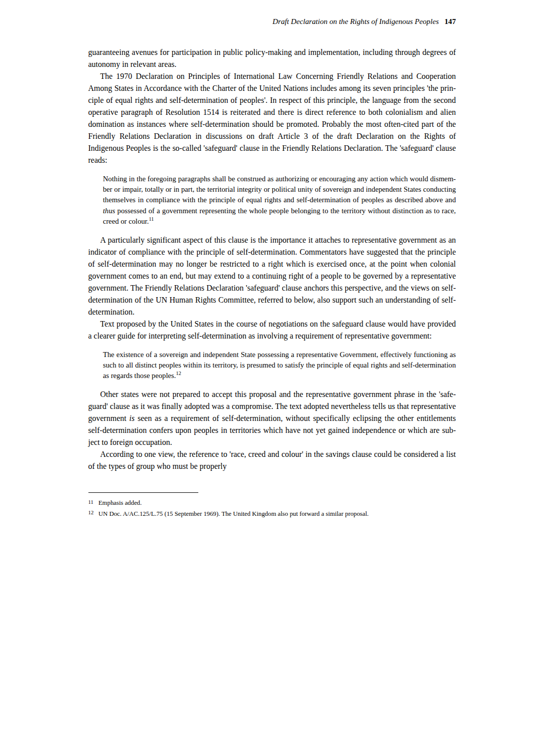Draft Declaration on the Rights of Indigenous Peoples147
guaranteeing avenues for participation in public policy-making and implementation, including through degrees of autonomy in relevant areas.
The 1970 Declaration on Principles of International Law Concerning Friendly Relations and Cooperation Among States in Accordance with the Charter of the United Nations includes among its seven principles 'the principle of equal rights and self-determination of peoples'. In respect of this principle, the language from the second operative paragraph of Resolution 1514 is reiterated and there is direct reference to both colonialism and alien domination as instances where self-determination should be promoted. Probably the most often-cited part of the Friendly Relations Declaration in discussions on draft Article 3 of the draft Declaration on the Rights of Indigenous Peoples is the so-called 'safeguard' clause in the Friendly Relations Declaration. The 'safeguard' clause reads:
Nothing in the foregoing paragraphs shall be construed as authorizing or encouraging any action which would dismember or impair, totally or in part, the territorial integrity or political unity of sovereign and independent States conducting themselves in compliance with the principle of equal rights and self-determination of peoples as described above and thus possessed of a government representing the whole people belonging to the territory without distinction as to race, creed or colour.11
A particularly significant aspect of this clause is the importance it attaches to representative government as an indicator of compliance with the principle of self-determination. Commentators have suggested that the principle of self-determination may no longer be restricted to a right which is exercised once, at the point when colonial government comes to an end, but may extend to a continuing right of a people to be governed by a representative government. The Friendly Relations Declaration 'safeguard' clause anchors this perspective, and the views on self-determination of the UN Human Rights Committee, referred to below, also support such an understanding of self-determination.
Text proposed by the United States in the course of negotiations on the safeguard clause would have provided a clearer guide for interpreting self-determination as involving a requirement of representative government:
The existence of a sovereign and independent State possessing a representative Government, effectively functioning as such to all distinct peoples within its territory, is presumed to satisfy the principle of equal rights and self-determination as regards those peoples.12
Other states were not prepared to accept this proposal and the representative government phrase in the 'safeguard' clause as it was finally adopted was a compromise. The text adopted nevertheless tells us that representative government is seen as a requirement of self-determination, without specifically eclipsing the other entitlements self-determination confers upon peoples in territories which have not yet gained independence or which are subject to foreign occupation.
According to one view, the reference to 'race, creed and colour' in the savings clause could be considered a list of the types of group who must be properly
11 Emphasis added.
12 UN Doc. A/AC.125/L.75 (15 September 1969). The United Kingdom also put forward a similar proposal.